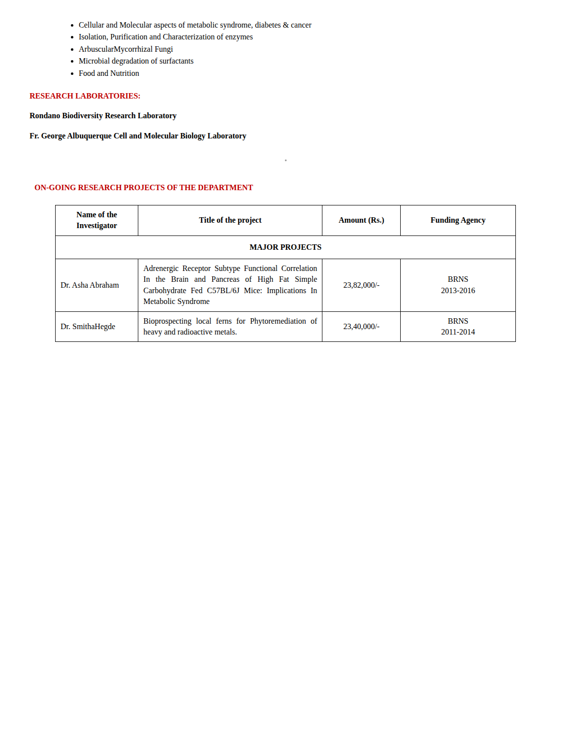Cellular and Molecular aspects of metabolic syndrome, diabetes & cancer
Isolation, Purification and Characterization of enzymes
ArbuscularMycorrhizal Fungi
Microbial degradation of surfactants
Food and Nutrition
RESEARCH LABORATORIES:
Rondano Biodiversity Research Laboratory
Fr. George Albuquerque Cell and Molecular Biology Laboratory
ON-GOING RESEARCH PROJECTS OF THE DEPARTMENT
| Name of the Investigator | Title of the project | Amount (Rs.) | Funding Agency |
| --- | --- | --- | --- |
| MAJOR PROJECTS |
| Dr. Asha Abraham | Adrenergic Receptor Subtype Functional Correlation In the Brain and Pancreas of High Fat Simple Carbohydrate Fed C57BL/6J Mice: Implications In Metabolic Syndrome | 23,82,000/- | BRNS 2013-2016 |
| Dr. SmithaHegde | Bioprospecting local ferns for Phytoremediation of heavy and radioactive metals. | 23,40,000/- | BRNS 2011-2014 |